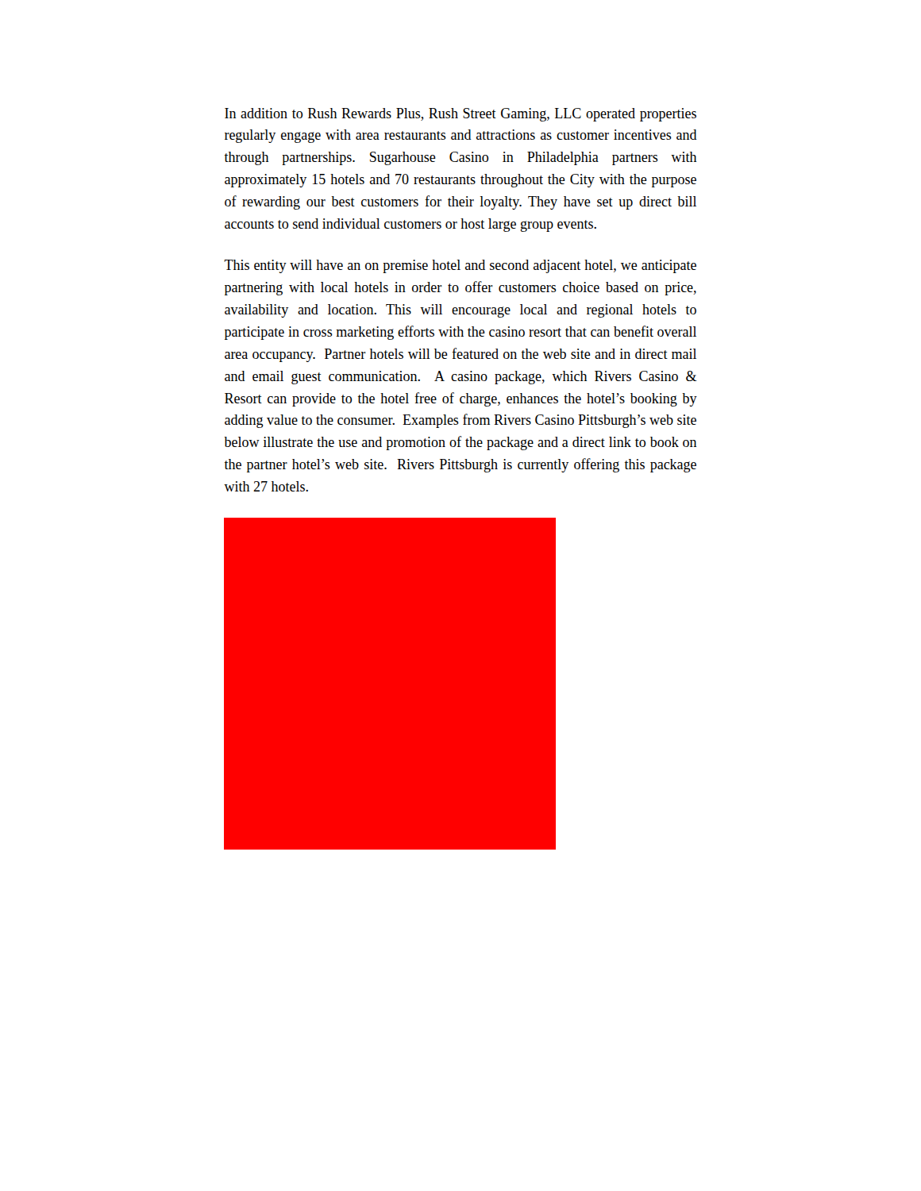In addition to Rush Rewards Plus, Rush Street Gaming, LLC operated properties regularly engage with area restaurants and attractions as customer incentives and through partnerships. Sugarhouse Casino in Philadelphia partners with approximately 15 hotels and 70 restaurants throughout the City with the purpose of rewarding our best customers for their loyalty. They have set up direct bill accounts to send individual customers or host large group events.
This entity will have an on premise hotel and second adjacent hotel, we anticipate partnering with local hotels in order to offer customers choice based on price, availability and location. This will encourage local and regional hotels to participate in cross marketing efforts with the casino resort that can benefit overall area occupancy. Partner hotels will be featured on the web site and in direct mail and email guest communication. A casino package, which Rivers Casino & Resort can provide to the hotel free of charge, enhances the hotel’s booking by adding value to the consumer. Examples from Rivers Casino Pittsburgh’s web site below illustrate the use and promotion of the package and a direct link to book on the partner hotel’s web site. Rivers Pittsburgh is currently offering this package with 27 hotels.